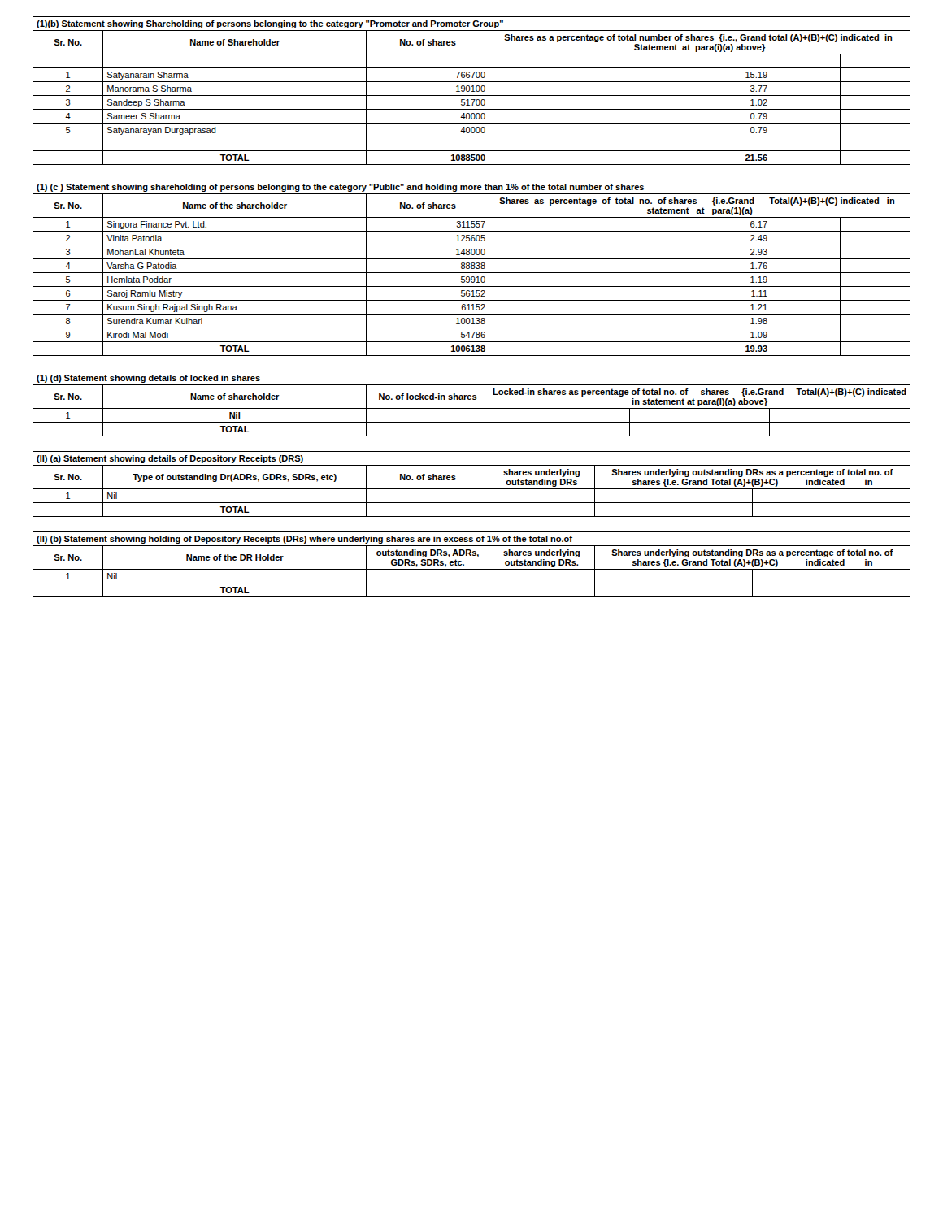| (1)(b) Statement showing Shareholding of persons belonging to the category "Promoter and Promoter Group" |
| Sr. No. | Name of Shareholder | No. of shares | Shares as a percentage of total number of shares {i.e., Grand total (A)+(B)+(C) indicated in Statement at para(i)(a) above} |
| 1 | Satyanarain Sharma | 766700 | 15.19 | | |
| 2 | Manorama S Sharma | 190100 | 3.77 | | |
| 3 | Sandeep S Sharma | 51700 | 1.02 | | |
| 4 | Sameer S Sharma | 40000 | 0.79 | | |
| 5 | Satyanarayan Durgaprasad | 40000 | 0.79 | | |
| | TOTAL | 1088500 | 21.56 | | |
| (1) (c ) Statement showing shareholding of persons belonging to the category "Public" and holding more than 1% of the total number of shares |
| Sr. No. | Name of the shareholder | No. of shares | Shares as percentage of total no. of shares {i.e.Grand Total(A)+(B)+(C) indicated in statement at para(1)(a) |
| 1 | Singora Finance Pvt. Ltd. | 311557 | 6.17 | | |
| 2 | Vinita Patodia | 125605 | 2.49 | | |
| 3 | MohanLal Khunteta | 148000 | 2.93 | | |
| 4 | Varsha G Patodia | 88838 | 1.76 | | |
| 5 | Hemlata Poddar | 59910 | 1.19 | | |
| 6 | Saroj Ramlu Mistry | 56152 | 1.11 | | |
| 7 | Kusum Singh Rajpal Singh Rana | 61152 | 1.21 | | |
| 8 | Surendra Kumar Kulhari | 100138 | 1.98 | | |
| 9 | Kirodi Mal Modi | 54786 | 1.09 | | |
| | TOTAL | 1006138 | 19.93 | | |
| (1) (d) Statement showing details of locked in shares |
| Sr. No. | Name of shareholder | No. of locked-in shares | Locked-in shares as percentage of total no. of shares {i.e.Grand Total(A)+(B)+(C) indicated in statement at para(I)(a) above} |
| 1 | Nil | | | | |
| | TOTAL | | | | |
| (II) (a) Statement showing details of Depository Receipts (DRS) |
| Sr. No. | Type of outstanding Dr(ADRs, GDRs, SDRs, etc) | No. of shares | shares underlying outstanding DRs | Shares underlying outstanding DRs as a percentage of total no. of shares {I.e. Grand Total (A)+(B)+C) indicated in |
| 1 | Nil | | | | |
| | TOTAL | | | | |
| (II) (b) Statement showing holding of Depository Receipts (DRs) where underlying shares are in excess of 1% of the total no.of |
| Sr. No. | Name of the DR Holder | outstanding DRs, ADRs, GDRs, SDRs, etc. | shares underlying outstanding DRs. | Shares underlying outstanding DRs as a percentage of total no. of shares {I.e. Grand Total (A)+(B)+C) indicated in |
| 1 | Nil | | | | |
| | TOTAL | | | | |